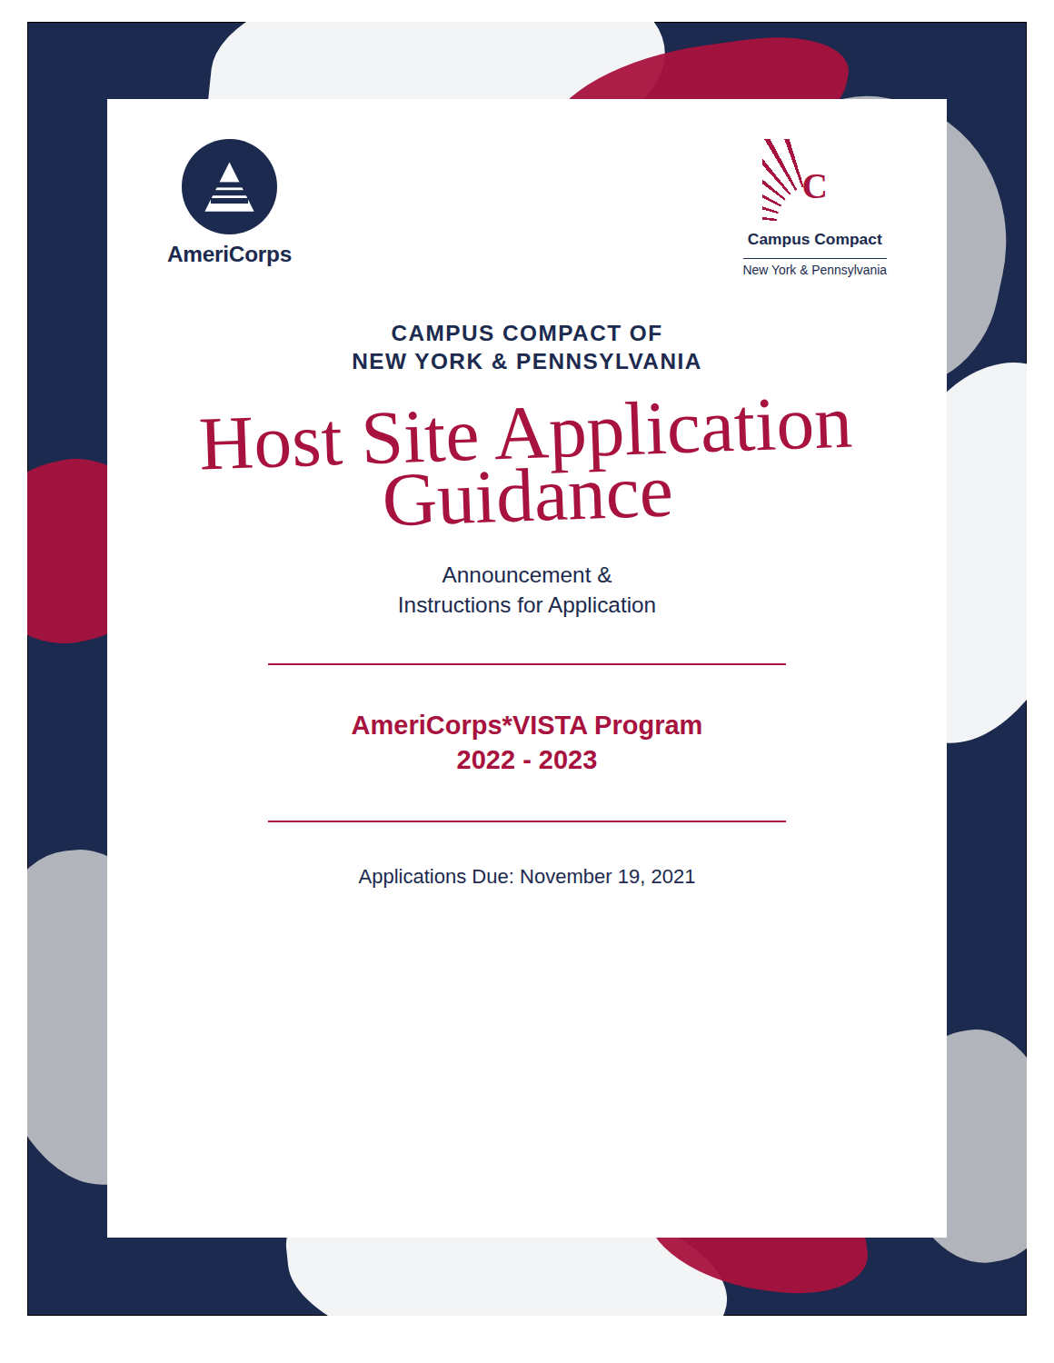AmeriCorps
C
Campus Compact
New York & Pennsylvania
Campus Compact of
New York & Pennsylvania
Host Site ApplicationGuidance
Announcement &
Instructions for Application
AmeriCorps*VISTA Program
2022 - 2023
Applications Due: November 19, 2021